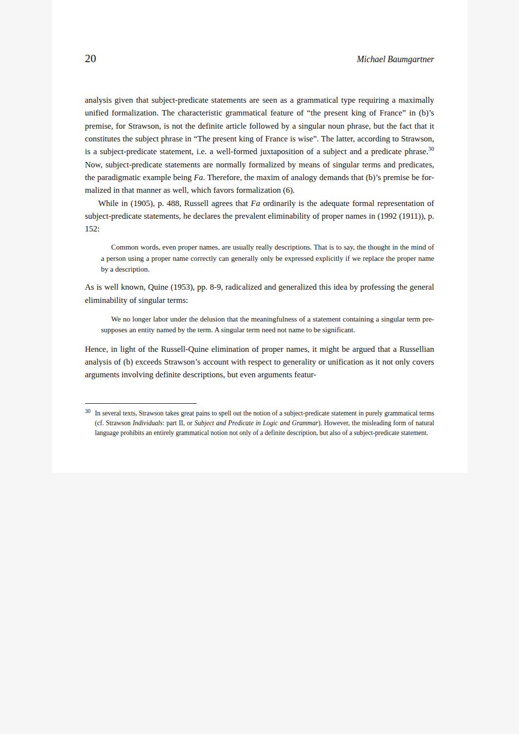20 Michael Baumgartner
analysis given that subject-predicate statements are seen as a grammatical type requiring a maximally unified formalization. The characteristic grammatical feature of “the present king of France” in (b)’s premise, for Strawson, is not the definite article followed by a singular noun phrase, but the fact that it constitutes the subject phrase in “The present king of France is wise”. The latter, according to Strawson, is a subject-predicate statement, i.e. a well-formed juxtaposition of a subject and a predicate phrase.30 Now, subject-predicate statements are normally formalized by means of singular terms and predicates, the paradigmatic example being Fa. Therefore, the maxim of analogy demands that (b)’s premise be formalized in that manner as well, which favors formalization (6).
While in (1905), p. 488, Russell agrees that Fa ordinarily is the adequate formal representation of subject-predicate statements, he declares the prevalent eliminability of proper names in (1992 (1911)), p. 152:
Common words, even proper names, are usually really descriptions. That is to say, the thought in the mind of a person using a proper name correctly can generally only be expressed explicitly if we replace the proper name by a description.
As is well known, Quine (1953), pp. 8-9, radicalized and generalized this idea by professing the general eliminability of singular terms:
We no longer labor under the delusion that the meaningfulness of a statement containing a singular term presupposes an entity named by the term. A singular term need not name to be significant.
Hence, in light of the Russell-Quine elimination of proper names, it might be argued that a Russellian analysis of (b) exceeds Strawson’s account with respect to generality or unification as it not only covers arguments involving definite descriptions, but even arguments featur-
30 In several texts, Strawson takes great pains to spell out the notion of a subject-predicate statement in purely grammatical terms (cf. Strawson Individuals: part II, or Subject and Predicate in Logic and Grammar). However, the misleading form of natural language prohibits an entirely grammatical notion not only of a definite description, but also of a subject-predicate statement.